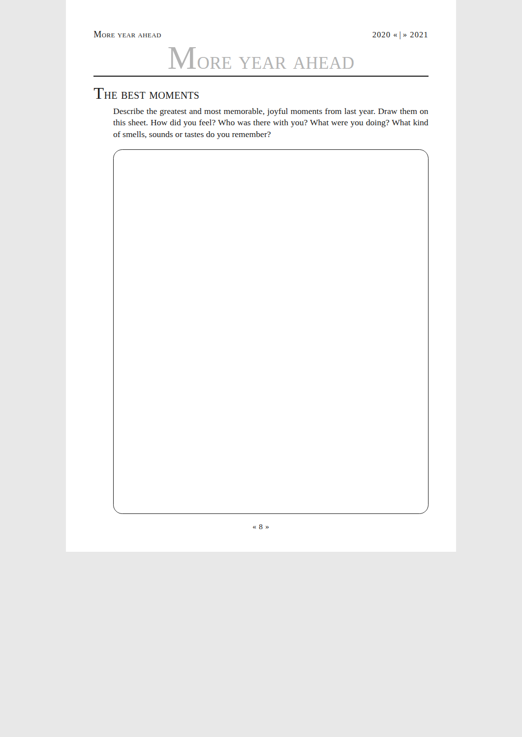More year ahead
2020 «|» 2021
More year ahead
The best moments
Describe the greatest and most memorable, joyful moments from last year. Draw them on this sheet. How did you feel? Who was there with you? What were you doing? What kind of smells, sounds or tastes do you remember?
« 8 »